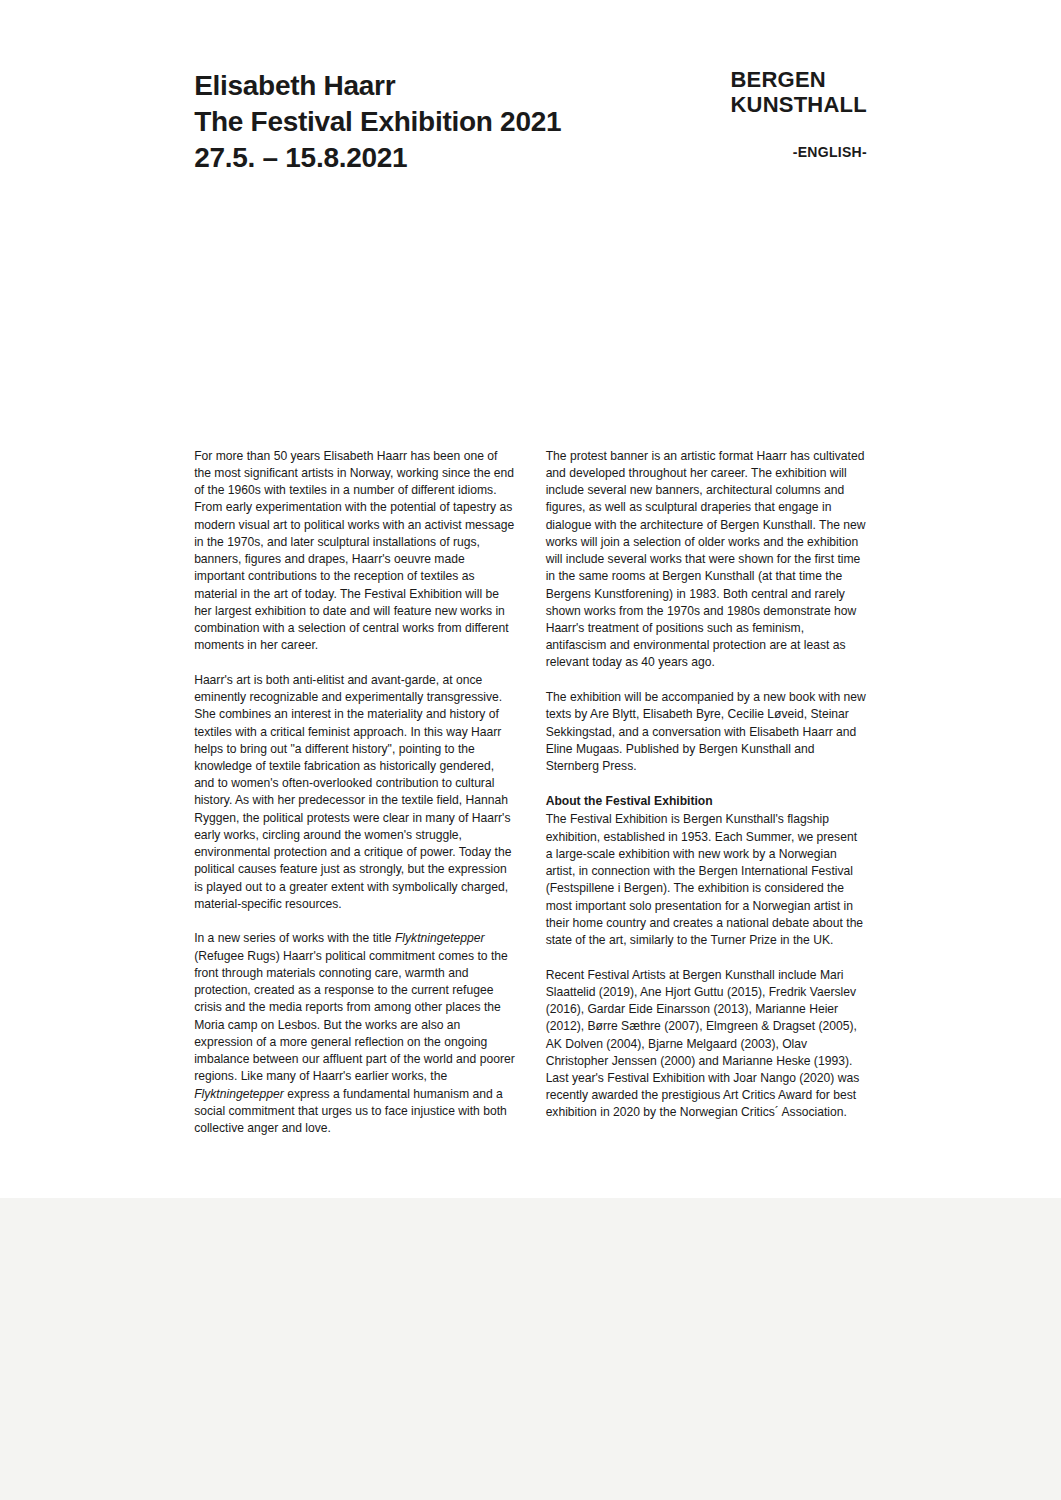Elisabeth Haarr The Festival Exhibition 2021 27.5. – 15.8.2021
BERGEN KUNSTHALL
-ENGLISH-
For more than 50 years Elisabeth Haarr has been one of the most significant artists in Norway, working since the end of the 1960s with textiles in a number of different idioms. From early experimentation with the potential of tapestry as modern visual art to political works with an activist message in the 1970s, and later sculptural installations of rugs, banners, figures and drapes, Haarr's oeuvre made important contributions to the reception of textiles as material in the art of today. The Festival Exhibition will be her largest exhibition to date and will feature new works in combination with a selection of central works from different moments in her career.
Haarr's art is both anti-elitist and avant-garde, at once eminently recognizable and experimentally transgressive. She combines an interest in the materiality and history of textiles with a critical feminist approach. In this way Haarr helps to bring out "a different history", pointing to the knowledge of textile fabrication as historically gendered, and to women's often-overlooked contribution to cultural history. As with her predecessor in the textile field, Hannah Ryggen, the political protests were clear in many of Haarr's early works, circling around the women's struggle, environmental protection and a critique of power. Today the political causes feature just as strongly, but the expression is played out to a greater extent with symbolically charged, material-specific resources.
In a new series of works with the title Flyktningetepper (Refugee Rugs) Haarr's political commitment comes to the front through materials connoting care, warmth and protection, created as a response to the current refugee crisis and the media reports from among other places the Moria camp on Lesbos. But the works are also an expression of a more general reflection on the ongoing imbalance between our affluent part of the world and poorer regions. Like many of Haarr's earlier works, the Flyktningetepper express a fundamental humanism and a social commitment that urges us to face injustice with both collective anger and love.
The protest banner is an artistic format Haarr has cultivated and developed throughout her career. The exhibition will include several new banners, architectural columns and figures, as well as sculptural draperies that engage in dialogue with the architecture of Bergen Kunsthall. The new works will join a selection of older works and the exhibition will include several works that were shown for the first time in the same rooms at Bergen Kunsthall (at that time the Bergens Kunstforening) in 1983. Both central and rarely shown works from the 1970s and 1980s demonstrate how Haarr's treatment of positions such as feminism, antifascism and environmental protection are at least as relevant today as 40 years ago.
The exhibition will be accompanied by a new book with new texts by Are Blytt, Elisabeth Byre, Cecilie Løveid, Steinar Sekkingstad, and a conversation with Elisabeth Haarr and Eline Mugaas. Published by Bergen Kunsthall and Sternberg Press.
About the Festival Exhibition
The Festival Exhibition is Bergen Kunsthall's flagship exhibition, established in 1953. Each Summer, we present a large-scale exhibition with new work by a Norwegian artist, in connection with the Bergen International Festival (Festspillene i Bergen). The exhibition is considered the most important solo presentation for a Norwegian artist in their home country and creates a national debate about the state of the art, similarly to the Turner Prize in the UK.
Recent Festival Artists at Bergen Kunsthall include Mari Slaattelid (2019), Ane Hjort Guttu (2015), Fredrik Vaerslev (2016), Gardar Eide Einarsson (2013), Marianne Heier (2012), Børre Sæthre (2007), Elmgreen & Dragset (2005), AK Dolven (2004), Bjarne Melgaard (2003), Olav Christopher Jenssen (2000) and Marianne Heske (1993). Last year's Festival Exhibition with Joar Nango (2020) was recently awarded the prestigious Art Critics Award for best exhibition in 2020 by the Norwegian Critics´ Association.